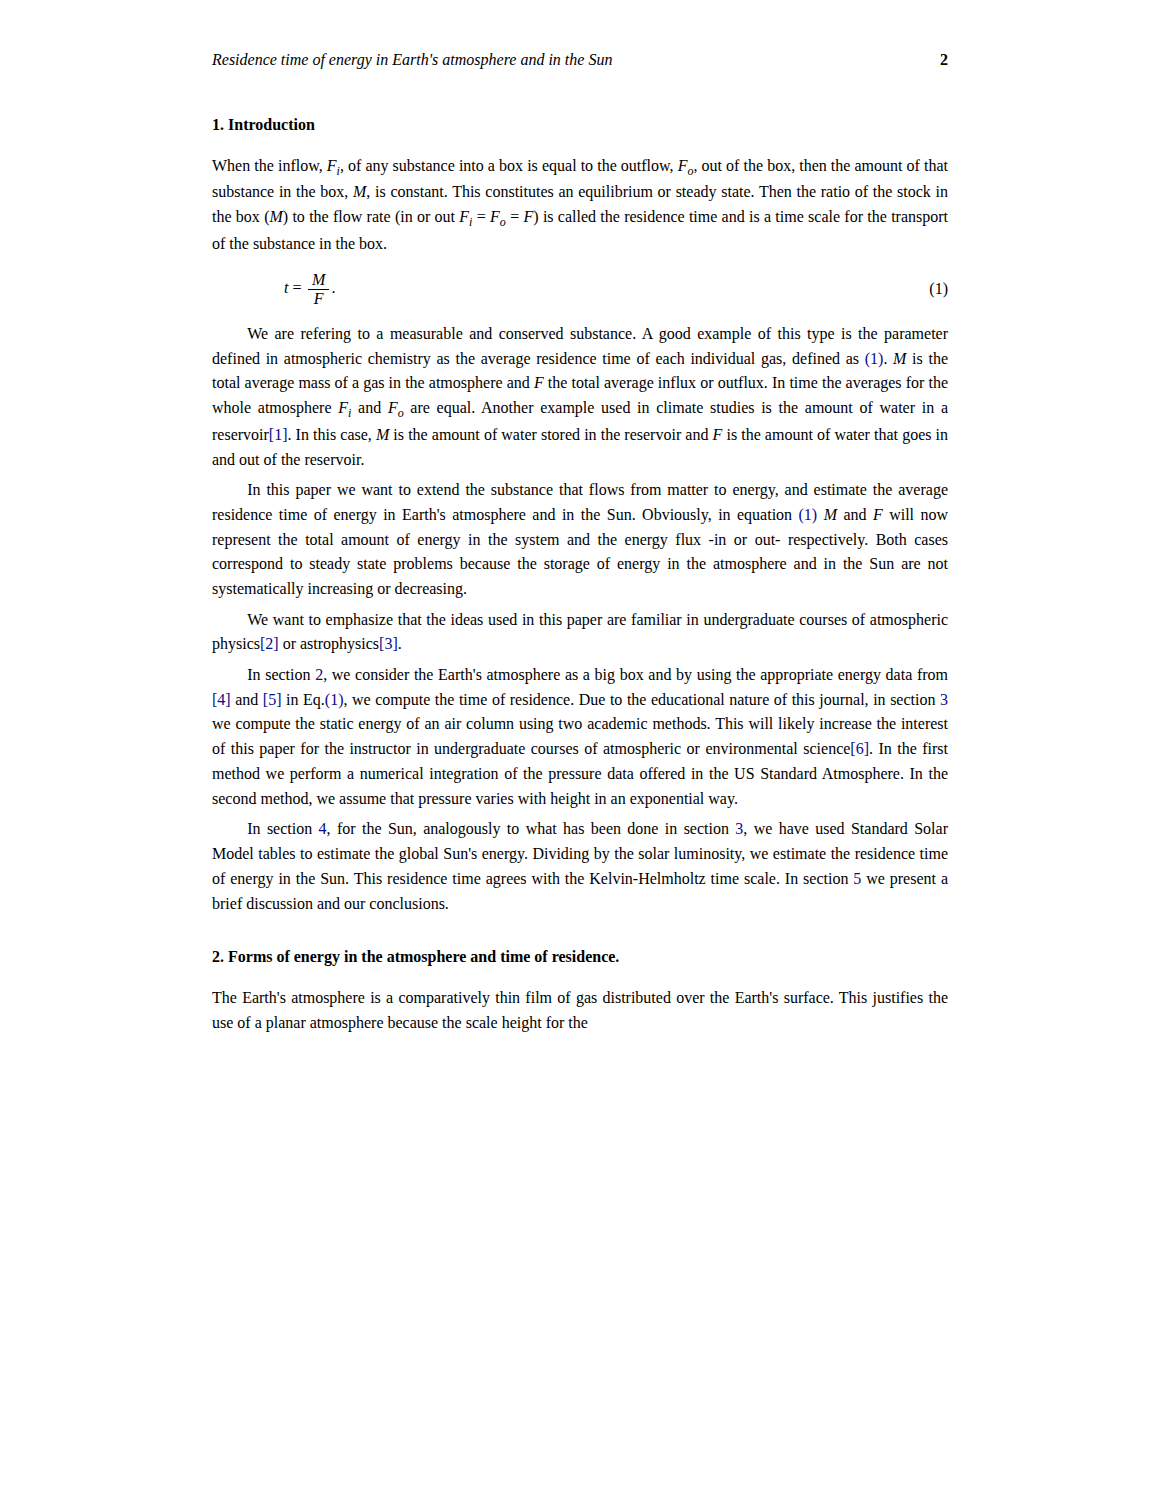Residence time of energy in Earth's atmosphere and in the Sun 2
1. Introduction
When the inflow, Fi, of any substance into a box is equal to the outflow, Fo, out of the box, then the amount of that substance in the box, M, is constant. This constitutes an equilibrium or steady state. Then the ratio of the stock in the box (M) to the flow rate (in or out Fi = Fo = F) is called the residence time and is a time scale for the transport of the substance in the box.
t = MF. (1)
We are refering to a measurable and conserved substance. A good example of this type is the parameter defined in atmospheric chemistry as the average residence time of each individual gas, defined as (1). M is the total average mass of a gas in the atmosphere and F the total average influx or outflux. In time the averages for the whole atmosphere Fi and Fo are equal. Another example used in climate studies is the amount of water in a reservoir[1]. In this case, M is the amount of water stored in the reservoir and F is the amount of water that goes in and out of the reservoir.
In this paper we want to extend the substance that flows from matter to energy, and estimate the average residence time of energy in Earth's atmosphere and in the Sun. Obviously, in equation (1) M and F will now represent the total amount of energy in the system and the energy flux -in or out- respectively. Both cases correspond to steady state problems because the storage of energy in the atmosphere and in the Sun are not systematically increasing or decreasing.
We want to emphasize that the ideas used in this paper are familiar in undergraduate courses of atmospheric physics[2] or astrophysics[3].
In section 2, we consider the Earth's atmosphere as a big box and by using the appropriate energy data from [4] and [5] in Eq.(1), we compute the time of residence. Due to the educational nature of this journal, in section 3 we compute the static energy of an air column using two academic methods. This will likely increase the interest of this paper for the instructor in undergraduate courses of atmospheric or environmental science[6]. In the first method we perform a numerical integration of the pressure data offered in the US Standard Atmosphere. In the second method, we assume that pressure varies with height in an exponential way.
In section 4, for the Sun, analogously to what has been done in section 3, we have used Standard Solar Model tables to estimate the global Sun's energy. Dividing by the solar luminosity, we estimate the residence time of energy in the Sun. This residence time agrees with the Kelvin-Helmholtz time scale. In section 5 we present a brief discussion and our conclusions.
2. Forms of energy in the atmosphere and time of residence.
The Earth's atmosphere is a comparatively thin film of gas distributed over the Earth's surface. This justifies the use of a planar atmosphere because the scale height for the